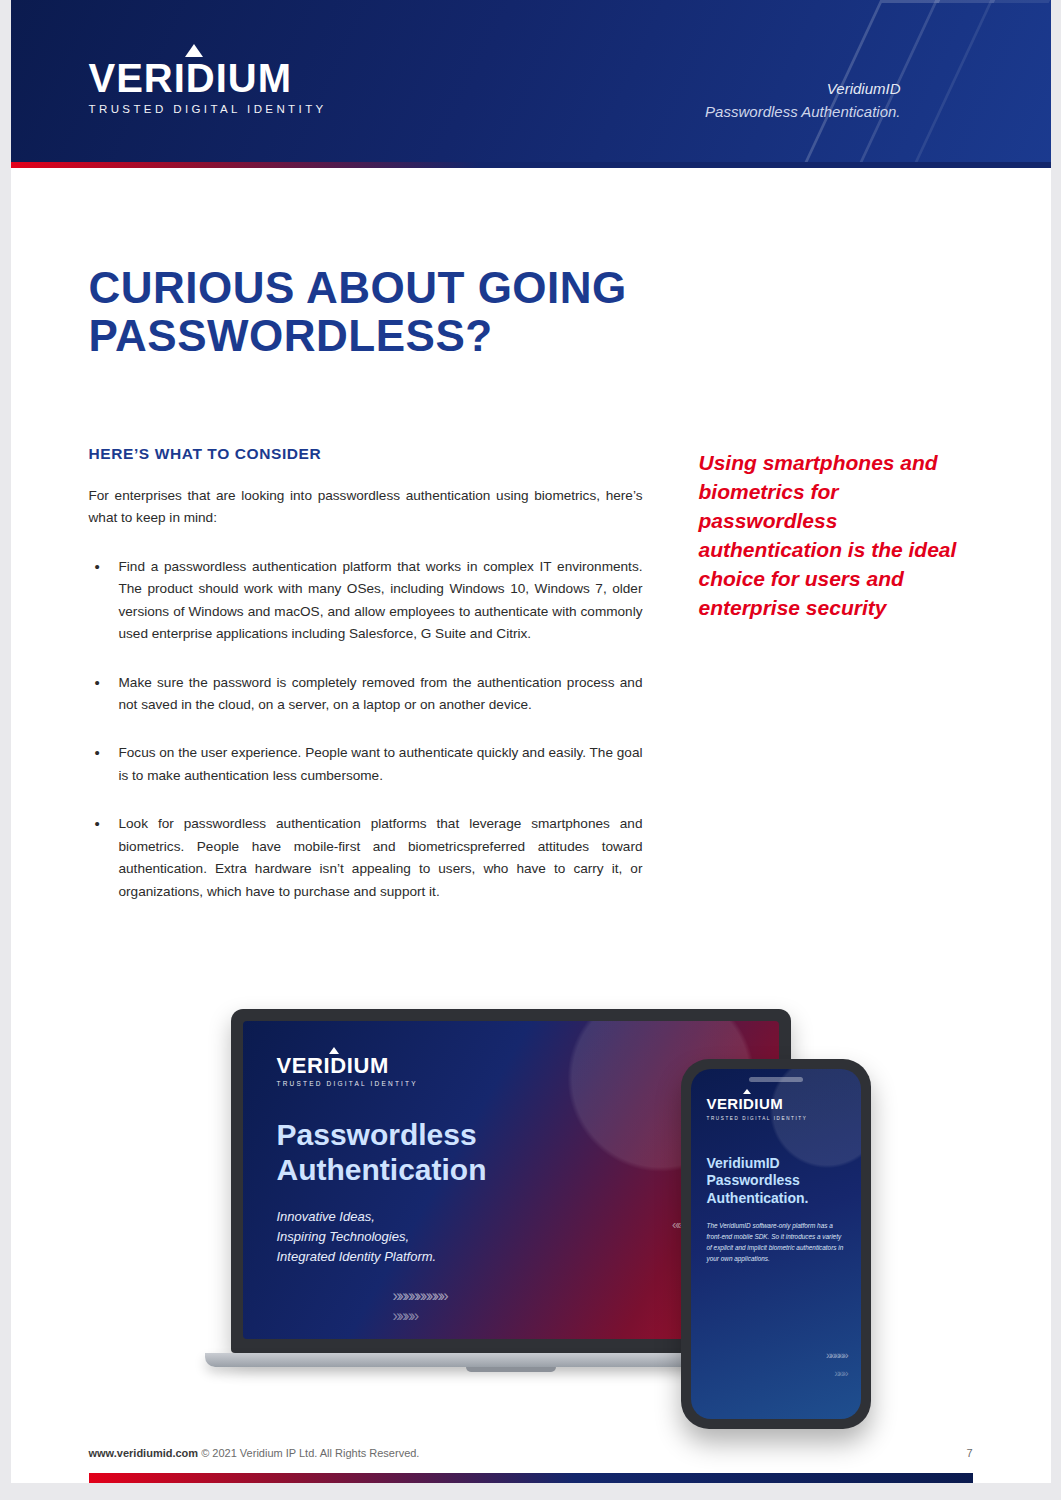VER IDIUM
TRUSTED DIGITAL IDENTITY
VeridiumID
Passwordless Authentication.
Curious about going
passwordless?
Here’s what to consider
For enterprises that are looking into passwordless authentication using biometrics, here’s what to keep in mind:
Find a passwordless authentication platform that works in complex IT environments. The product should work with many OSes, including Windows 10, Windows 7, older versions of Windows and macOS, and allow employees to authenticate with commonly used enterprise applications including Salesforce, G Suite and Citrix.
Make sure the password is completely removed from the authentication process and not saved in the cloud, on a server, on a laptop or on another device.
Focus on the user experience. People want to authenticate quickly and easily. The goal is to make authentication less cumbersome.
Look for passwordless authentication platforms that leverage smartphones and biometrics. People have mobile-first and biometricspreferred attitudes toward authentication. Extra hardware isn’t appealing to users, who have to carry it, or organizations, which have to purchase and support it.
Using smartphones and biometrics for passwordless authentication is the ideal choice for users and enterprise security
VER IDIUM
TRUSTED DIGITAL IDENTITY
Passwordless
Authentication
Innovative Ideas,
Inspiring Technologies,
Integrated Identity Platform.
«««««««
«««
»»»»»»»»»
»»»»
VER IDIUM
TRUSTED DIGITAL IDENTITY
VeridiumID
Passwordless
Authentication.
The VeridiumID software-only platform has a front-end mobile SDK. So it introduces a variety of explicit and implicit biometric authenticators in your own applications.
»»»»»
»»»
www.veridiumid.com © 2021 Veridium IP Ltd. All Rights Reserved.
7